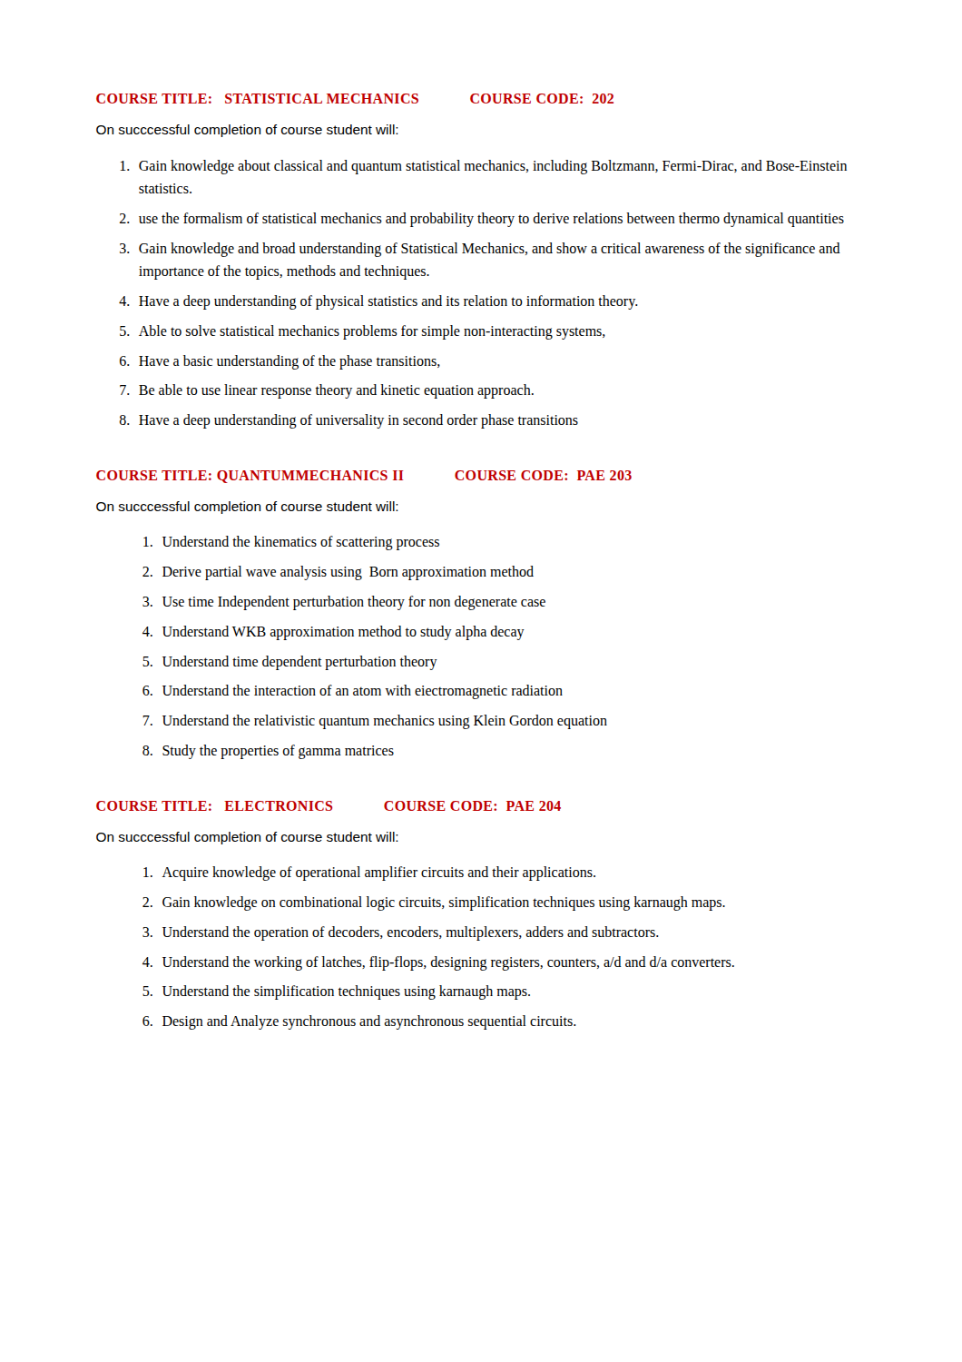COURSE TITLE: STATISTICAL MECHANICS COURSE CODE: 202
On succcessful completion of course student will:
Gain knowledge about classical and quantum statistical mechanics, including Boltzmann, Fermi-Dirac, and Bose-Einstein statistics.
use the formalism of statistical mechanics and probability theory to derive relations between thermo dynamical quantities
Gain knowledge and broad understanding of Statistical Mechanics, and show a critical awareness of the significance and importance of the topics, methods and techniques.
Have a deep understanding of physical statistics and its relation to information theory.
Able to solve statistical mechanics problems for simple non-interacting systems,
Have a basic understanding of the phase transitions,
Be able to use linear response theory and kinetic equation approach.
Have a deep understanding of universality in second order phase transitions
COURSE TITLE: QUANTUMMECHANICS II COURSE CODE: PAE 203
On succcessful completion of course student will:
Understand the kinematics of scattering process
Derive partial wave analysis using Born approximation method
Use time Independent perturbation theory for non degenerate case
Understand WKB approximation method to study alpha decay
Understand time dependent perturbation theory
Understand the interaction of an atom with eiectromagnetic radiation
Understand the relativistic quantum mechanics using Klein Gordon equation
Study the properties of gamma matrices
COURSE TITLE: ELECTRONICS COURSE CODE: PAE 204
On succcessful completion of course student will:
Acquire knowledge of operational amplifier circuits and their applications.
Gain knowledge on combinational logic circuits, simplification techniques using karnaugh maps.
Understand the operation of decoders, encoders, multiplexers, adders and subtractors.
Understand the working of latches, flip-flops, designing registers, counters, a/d and d/a converters.
Understand the simplification techniques using karnaugh maps.
Design and Analyze synchronous and asynchronous sequential circuits.